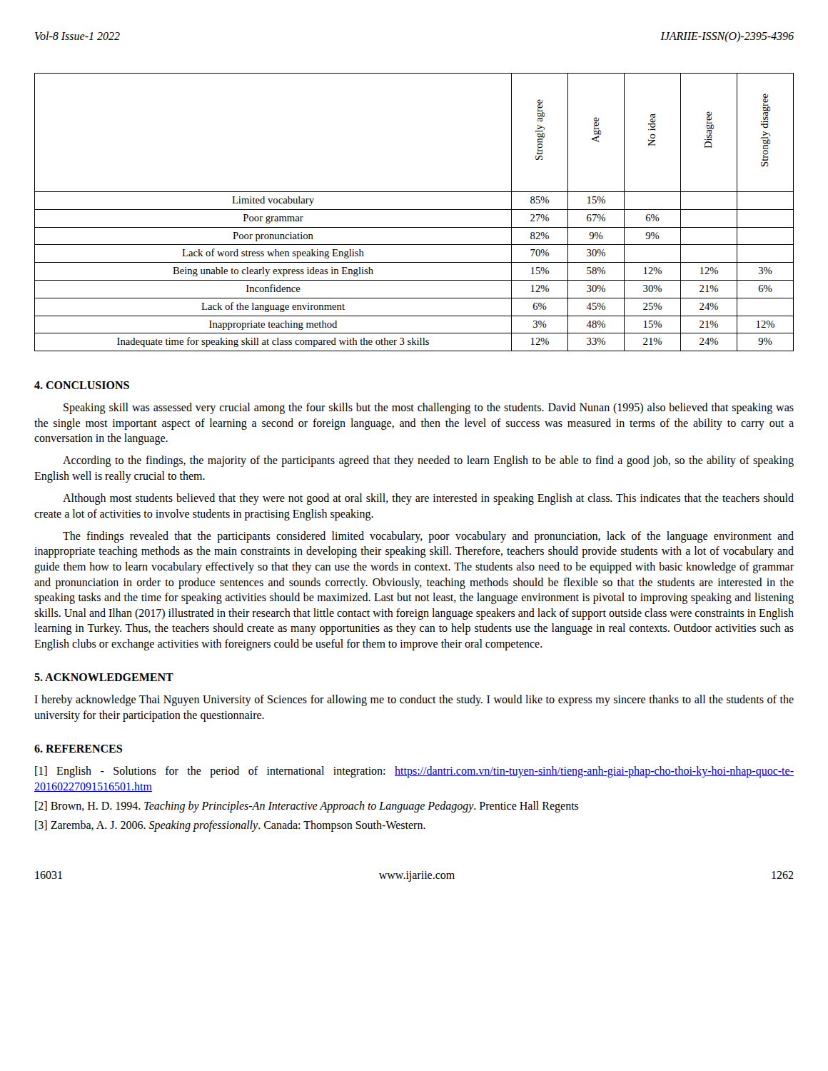Vol-8 Issue-1 2022 IJARIIE-ISSN(O)-2395-4396
| | Strongly agree | Agree | No idea | Disagree | Strongly disagree |
| --- | --- | --- | --- | --- | --- |
| Limited vocabulary | 85% | 15% | | | |
| Poor grammar | 27% | 67% | 6% | | |
| Poor pronunciation | 82% | 9% | 9% | | |
| Lack of word stress when speaking English | 70% | 30% | | | |
| Being unable to clearly express ideas in English | 15% | 58% | 12% | 12% | 3% |
| Inconfidence | 12% | 30% | 30% | 21% | 6% |
| Lack of the language environment | 6% | 45% | 25% | 24% | |
| Inappropriate teaching method | 3% | 48% | 15% | 21% | 12% |
| Inadequate time for speaking skill at class compared with the other 3 skills | 12% | 33% | 21% | 24% | 9% |
4. CONCLUSIONS
Speaking skill was assessed very crucial among the four skills but the most challenging to the students. David Nunan (1995) also believed that speaking was the single most important aspect of learning a second or foreign language, and then the level of success was measured in terms of the ability to carry out a conversation in the language.
According to the findings, the majority of the participants agreed that they needed to learn English to be able to find a good job, so the ability of speaking English well is really crucial to them.
Although most students believed that they were not good at oral skill, they are interested in speaking English at class. This indicates that the teachers should create a lot of activities to involve students in practising English speaking.
The findings revealed that the participants considered limited vocabulary, poor vocabulary and pronunciation, lack of the language environment and inappropriate teaching methods as the main constraints in developing their speaking skill. Therefore, teachers should provide students with a lot of vocabulary and guide them how to learn vocabulary effectively so that they can use the words in context. The students also need to be equipped with basic knowledge of grammar and pronunciation in order to produce sentences and sounds correctly. Obviously, teaching methods should be flexible so that the students are interested in the speaking tasks and the time for speaking activities should be maximized. Last but not least, the language environment is pivotal to improving speaking and listening skills. Unal and Ilhan (2017) illustrated in their research that little contact with foreign language speakers and lack of support outside class were constraints in English learning in Turkey. Thus, the teachers should create as many opportunities as they can to help students use the language in real contexts. Outdoor activities such as English clubs or exchange activities with foreigners could be useful for them to improve their oral competence.
5. ACKNOWLEDGEMENT
I hereby acknowledge Thai Nguyen University of Sciences for allowing me to conduct the study. I would like to express my sincere thanks to all the students of the university for their participation the questionnaire.
6. REFERENCES
[1] English - Solutions for the period of international integration: https://dantri.com.vn/tin-tuyen-sinh/tieng-anh-giai-phap-cho-thoi-ky-hoi-nhap-quoc-te-20160227091516501.htm
[2] Brown, H. D. 1994. Teaching by Principles-An Interactive Approach to Language Pedagogy. Prentice Hall Regents
[3] Zaremba, A. J. 2006. Speaking professionally. Canada: Thompson South-Western.
16031 www.ijariie.com 1262